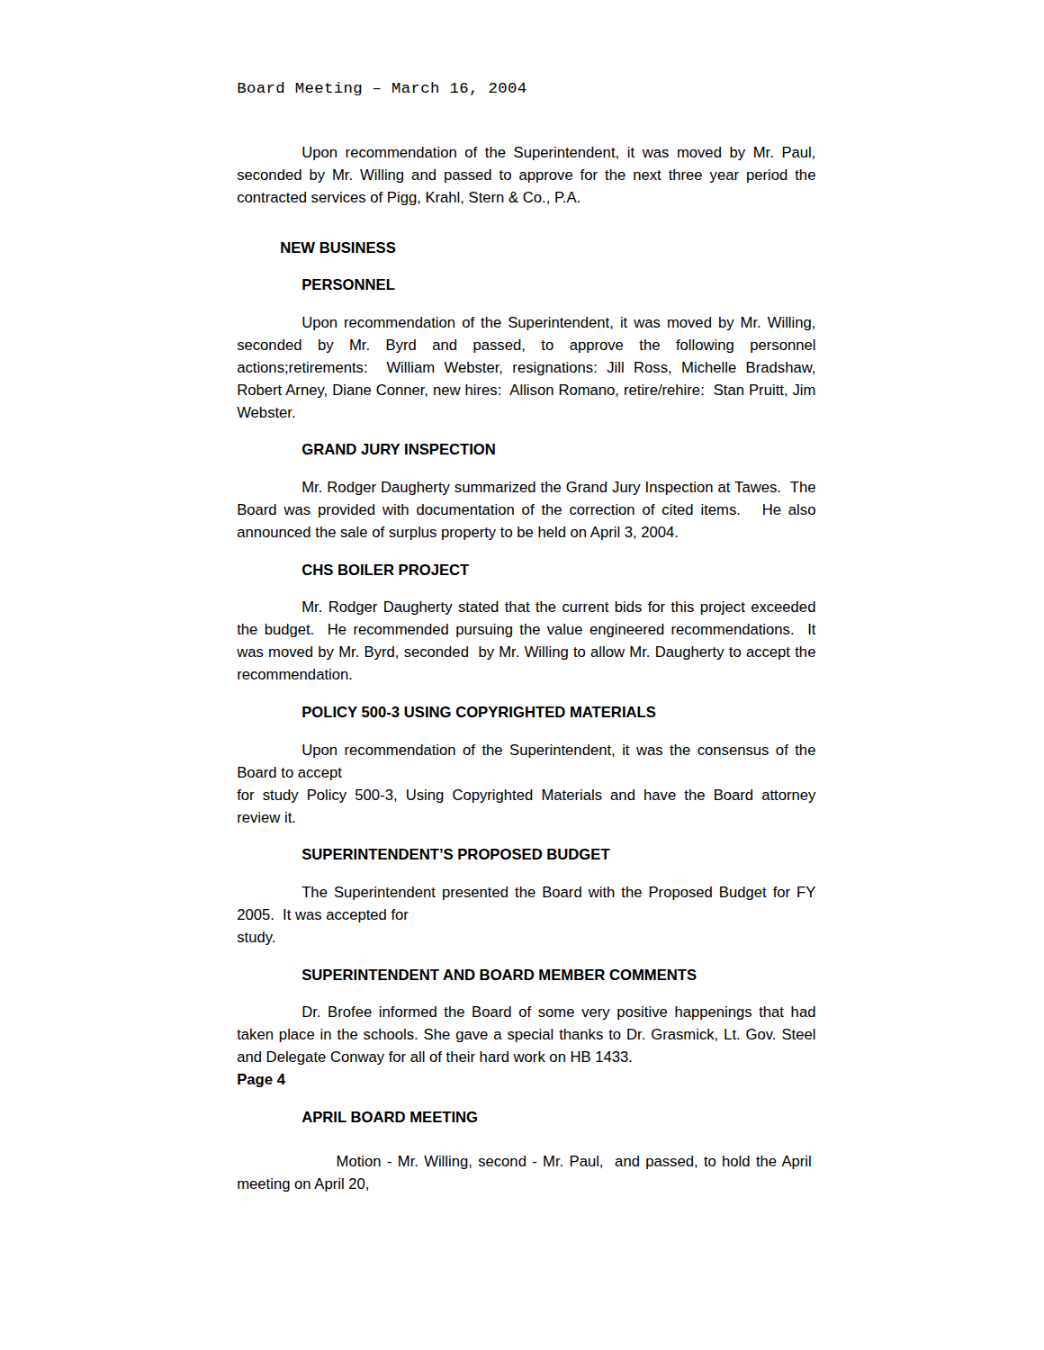Board Meeting – March 16, 2004
Upon recommendation of the Superintendent, it was moved by Mr. Paul, seconded by Mr. Willing and passed to approve for the next three year period the contracted services of Pigg, Krahl, Stern & Co., P.A.
NEW BUSINESS
PERSONNEL
Upon recommendation of the Superintendent, it was moved by Mr. Willing, seconded by Mr. Byrd and passed, to approve the following personnel actions;retirements: William Webster, resignations: Jill Ross, Michelle Bradshaw, Robert Arney, Diane Conner, new hires: Allison Romano, retire/rehire: Stan Pruitt, Jim Webster.
GRAND JURY INSPECTION
Mr. Rodger Daugherty summarized the Grand Jury Inspection at Tawes. The Board was provided with documentation of the correction of cited items. He also announced the sale of surplus property to be held on April 3, 2004.
CHS BOILER PROJECT
Mr. Rodger Daugherty stated that the current bids for this project exceeded the budget. He recommended pursuing the value engineered recommendations. It was moved by Mr. Byrd, seconded by Mr. Willing to allow Mr. Daugherty to accept the recommendation.
POLICY 500-3 USING COPYRIGHTED MATERIALS
Upon recommendation of the Superintendent, it was the consensus of the Board to accept
for study Policy 500-3, Using Copyrighted Materials and have the Board attorney review it.
SUPERINTENDENT’S PROPOSED BUDGET
The Superintendent presented the Board with the Proposed Budget for FY 2005. It was accepted for
study.
SUPERINTENDENT AND BOARD MEMBER COMMENTS
Dr. Brofee informed the Board of some very positive happenings that had taken place in the schools. She gave a special thanks to Dr. Grasmick, Lt. Gov. Steel and Delegate Conway for all of their hard work on HB 1433.
Page 4
APRIL BOARD MEETING
Motion - Mr. Willing, second - Mr. Paul, and passed, to hold the April meeting on April 20,